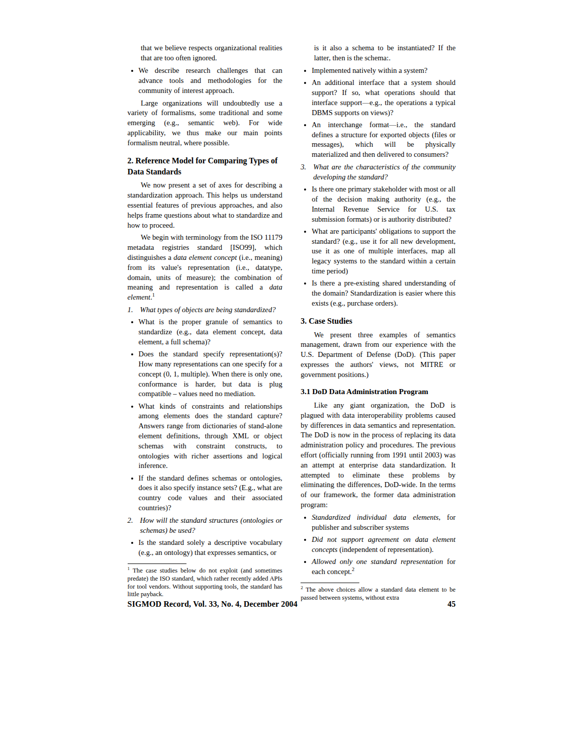that we believe respects organizational realities that are too often ignored.
We describe research challenges that can advance tools and methodologies for the community of interest approach.
Large organizations will undoubtedly use a variety of formalisms, some traditional and some emerging (e.g., semantic web). For wide applicability, we thus make our main points formalism neutral, where possible.
2. Reference Model for Comparing Types of Data Standards
We now present a set of axes for describing a standardization approach. This helps us understand essential features of previous approaches, and also helps frame questions about what to standardize and how to proceed.
We begin with terminology from the ISO 11179 metadata registries standard [ISO99], which distinguishes a data element concept (i.e., meaning) from its value's representation (i.e., datatype, domain, units of measure); the combination of meaning and representation is called a data element.1
1.
What types of objects are being standardized?
What is the proper granule of semantics to standardize (e.g., data element concept, data element, a full schema)?
Does the standard specify representation(s)? How many representations can one specify for a concept (0, 1, multiple). When there is only one, conformance is harder, but data is plug compatible – values need no mediation.
What kinds of constraints and relationships among elements does the standard capture? Answers range from dictionaries of stand-alone element definitions, through XML or object schemas with constraint constructs, to ontologies with richer assertions and logical inference.
If the standard defines schemas or ontologies, does it also specify instance sets? (E.g., what are country code values and their associated countries)?
2.
How will the standard structures (ontologies or schemas) be used?
Is the standard solely a descriptive vocabulary (e.g., an ontology) that expresses semantics, or
1 The case studies below do not exploit (and sometimes predate) the ISO standard, which rather recently added APIs for tool vendors. Without supporting tools, the standard has little payback.
is it also a schema to be instantiated? If the latter, then is the schema:.
Implemented natively within a system?
An additional interface that a system should support? If so, what operations should that interface support—e.g., the operations a typical DBMS supports on views)?
An interchange format—i.e., the standard defines a structure for exported objects (files or messages), which will be physically materialized and then delivered to consumers?
3.
What are the characteristics of the community developing the standard?
Is there one primary stakeholder with most or all of the decision making authority (e.g., the Internal Revenue Service for U.S. tax submission formats) or is authority distributed?
What are participants' obligations to support the standard? (e.g., use it for all new development, use it as one of multiple interfaces, map all legacy systems to the standard within a certain time period)
Is there a pre-existing shared understanding of the domain? Standardization is easier where this exists (e.g., purchase orders).
3. Case Studies
We present three examples of semantics management, drawn from our experience with the U.S. Department of Defense (DoD). (This paper expresses the authors' views, not MITRE or government positions.)
3.1 DoD Data Administration Program
Like any giant organization, the DoD is plagued with data interoperability problems caused by differences in data semantics and representation. The DoD is now in the process of replacing its data administration policy and procedures. The previous effort (officially running from 1991 until 2003) was an attempt at enterprise data standardization. It attempted to eliminate these problems by eliminating the differences, DoD-wide. In the terms of our framework, the former data administration program:
Standardized individual data elements, for publisher and subscriber systems
Did not support agreement on data element concepts (independent of representation).
Allowed only one standard representation for each concept.2
2 The above choices allow a standard data element to be passed between systems, without extra
SIGMOD Record, Vol. 33, No. 4, December 2004
45